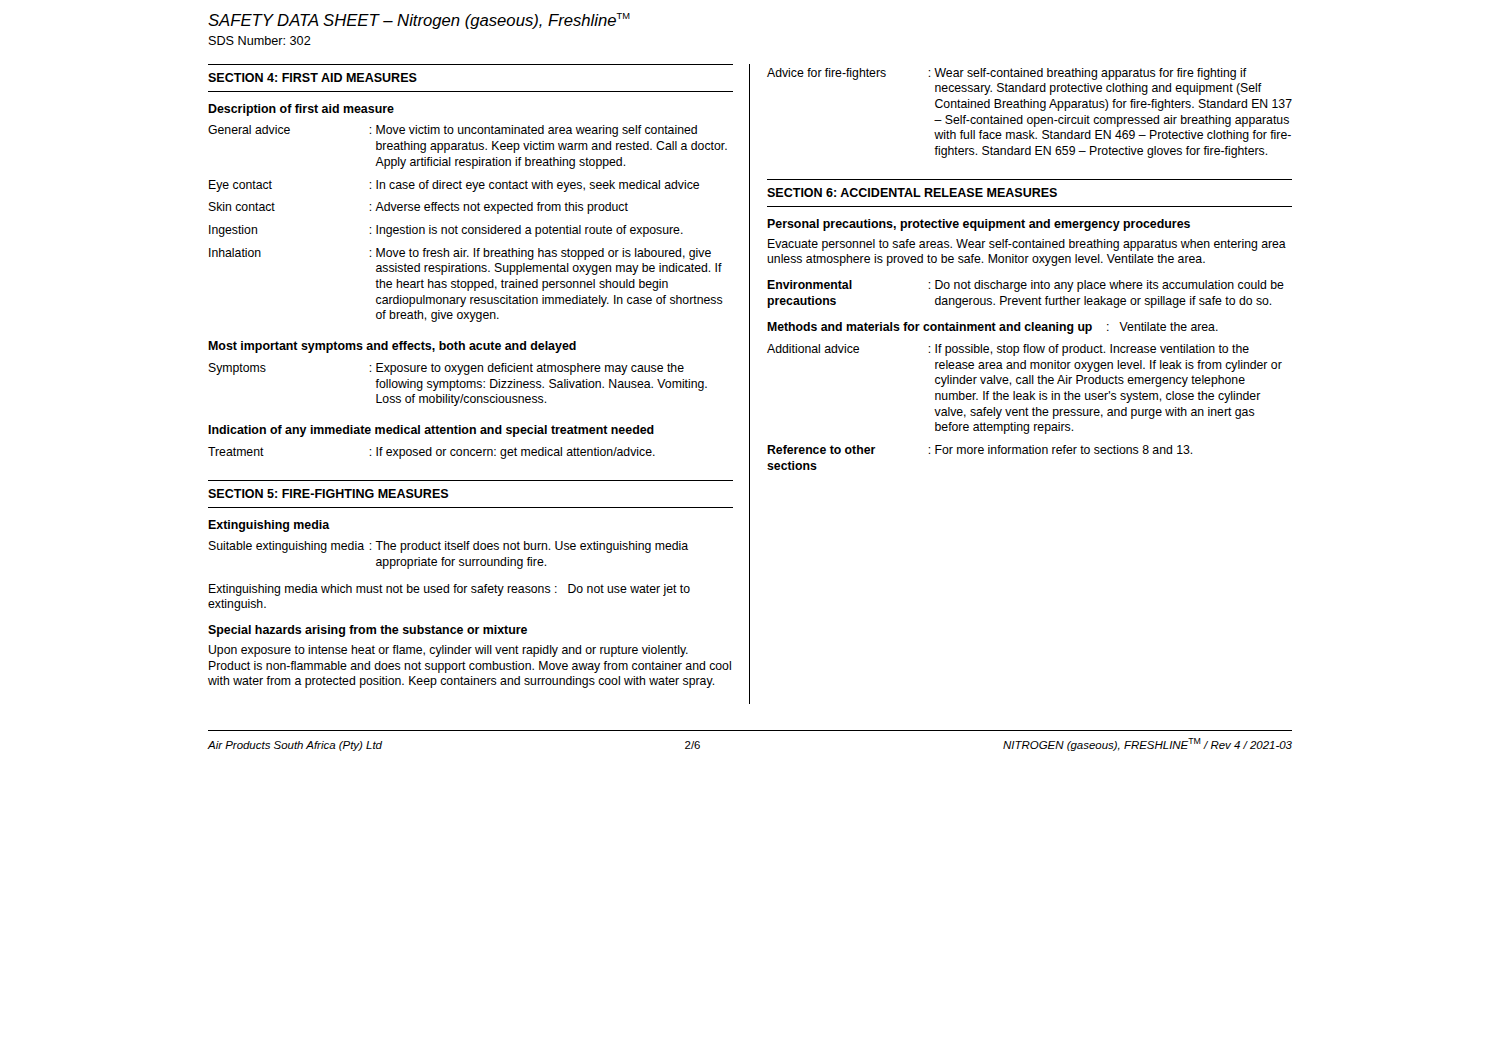SAFETY DATA SHEET – Nitrogen (gaseous), FreshlineTM
SDS Number: 302
SECTION 4: FIRST AID MEASURES
Description of first aid measure
| General advice | : | Move victim to uncontaminated area wearing self contained breathing apparatus. Keep victim warm and rested. Call a doctor. Apply artificial respiration if breathing stopped. |
| Eye contact | : | In case of direct eye contact with eyes, seek medical advice |
| Skin contact | : | Adverse effects not expected from this product |
| Ingestion | : | Ingestion is not considered a potential route of exposure. |
| Inhalation | : | Move to fresh air. If breathing has stopped or is laboured, give assisted respirations. Supplemental oxygen may be indicated. If the heart has stopped, trained personnel should begin cardiopulmonary resuscitation immediately. In case of shortness of breath, give oxygen. |
Most important symptoms and effects, both acute and delayed
| Symptoms | : | Exposure to oxygen deficient atmosphere may cause the following symptoms: Dizziness. Salivation. Nausea. Vomiting. Loss of mobility/consciousness. |
Indication of any immediate medical attention and special treatment needed
| Treatment | : | If exposed or concern: get medical attention/advice. |
SECTION 5: FIRE-FIGHTING MEASURES
Extinguishing media
| Suitable extinguishing media | : | The product itself does not burn. Use extinguishing media appropriate for surrounding fire. |
Extinguishing media which must not be used for safety reasons : Do not use water jet to extinguish.
Special hazards arising from the substance or mixture
Upon exposure to intense heat or flame, cylinder will vent rapidly and or rupture violently. Product is non-flammable and does not support combustion. Move away from container and cool with water from a protected position. Keep containers and surroundings cool with water spray.
| Advice for fire-fighters | : | Wear self-contained breathing apparatus for fire fighting if necessary. Standard protective clothing and equipment (Self Contained Breathing Apparatus) for fire-fighters. Standard EN 137 – Self-contained open-circuit compressed air breathing apparatus with full face mask. Standard EN 469 – Protective clothing for fire-fighters. Standard EN 659 – Protective gloves for fire-fighters. |
SECTION 6: ACCIDENTAL RELEASE MEASURES
Personal precautions, protective equipment and emergency procedures
Evacuate personnel to safe areas. Wear self-contained breathing apparatus when entering area unless atmosphere is proved to be safe. Monitor oxygen level. Ventilate the area.
| Environmental precautions | : | Do not discharge into any place where its accumulation could be dangerous. Prevent further leakage or spillage if safe to do so. |
Methods and materials for containment and cleaning up : Ventilate the area.
| Additional advice | : | If possible, stop flow of product. Increase ventilation to the release area and monitor oxygen level. If leak is from cylinder or cylinder valve, call the Air Products emergency telephone number. If the leak is in the user's system, close the cylinder valve, safely vent the pressure, and purge with an inert gas before attempting repairs. |
| Reference to other sections | : | For more information refer to sections 8 and 13. |
Air Products South Africa (Pty) Ltd
2/6
NITROGEN (gaseous), FRESHLINETM / Rev 4 / 2021-03